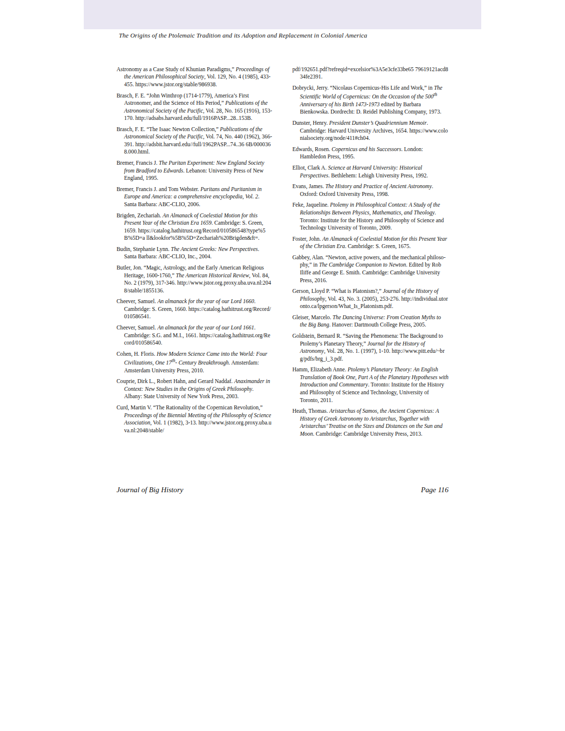The Origins of the Ptolemaic Tradition and its Adoption and Replacement in Colonial America
Astronomy as a Case Study of Khunian Paradigms,” Proceedings of the American Philosophical Society, Vol. 129, No. 4 (1985), 433-455. https://www.jstor.org/stable/986938.
Brasch, F. E. “John Winthrop (1714-1779), America’s First Astronomer, and the Science of His Period,” Publications of the Astronomical Society of the Pacific, Vol. 28, No. 165 (1916), 153-170. http://adsabs.harvard.edu/full/1916PASP...28..153B.
Brasch, F. E. “The Isaac Newton Collection,” Publications of the Astronomical Society of the Pacific, Vol. 74, No. 440 (1962), 366-391. http://adsbit.harvard.edu//full/1962PASP...74..36 6B/0000368.000.html.
Bremer, Francis J. The Puritan Experiment: New England Society from Bradford to Edwards. Lebanon: University Press of New England, 1995.
Bremer, Francis J. and Tom Webster. Puritans and Puritanism in Europe and America: a comprehensive encyclopedia, Vol. 2. Santa Barbara: ABC-CLIO, 2006.
Brigden, Zechariah. An Almanack of Coelestial Motion for this Present Year of the Christian Era 1659. Cambridge: S. Green, 1659. https://catalog.hathitrust.org/Record/010586548?type%5B%5D=a ll&lookfor%5B%5D=Zechariah%20Brigden&ft=.
Budin, Stephanie Lynn. The Ancient Greeks: New Perspectives. Santa Barbara: ABC-CLIO, Inc., 2004.
Butler, Jon. “Magic, Astrology, and the Early American Religious Heritage, 1600-1760,” The American Historical Review, Vol. 84, No. 2 (1979), 317-346. http://www.jstor.org.proxy.uba.uva.nl:2048/stable/1855136.
Cheever, Samuel. An almanack for the year of our Lord 1660. Cambridge: S. Green, 1660. https://catalog.hathitrust.org/Record/010586541.
Cheever, Samuel. An almanack for the year of our Lord 1661. Cambridge: S.G. and M.I., 1661. https://catalog.hathitrust.org/Record/010586540.
Cohen, H. Floris. How Modern Science Came into the World: Four Civilizations, One 17th- Century Breakthrough. Amsterdam: Amsterdam University Press, 2010.
Couprie, Dirk L., Robert Hahn, and Gerard Naddaf. Anaximander in Context: New Studies in the Origins of Greek Philosophy. Albany: State University of New York Press, 2003.
Curd, Martin V. “The Rationality of the Copernican Revolution,” Proceedings of the Biennial Meeting of the Philosophy of Science Association, Vol. 1 (1982), 3-13. http://www.jstor.org.proxy.uba.uva.nl:2048/stable/
pdf/192651.pdf?refreqid=excelsior%3A5e3cfe33be65 79619121acd834fe2391.
Dobrycki, Jerry. “Nicolaus Copernicus-His Life and Work,” in The Scientific World of Copernicus: On the Occasion of the 500th Anniversary of his Birth 1473-1973 edited by Barbara Bienkowska. Dordrecht: D. Reidel Publishing Company, 1973.
Dunster, Henry. President Dunster’s Quadriennium Memoir. Cambridge: Harvard University Archives, 1654. https://www.colonialsociety.org/node/411#ch04.
Edwards, Rosen. Copernicus and his Successors. London: Hambledon Press, 1995.
Elliot, Clark A. Science at Harvard University: Historical Perspectives. Bethlehem: Lehigh University Press, 1992.
Evans, James. The History and Practice of Ancient Astronomy. Oxford: Oxford University Press, 1998.
Feke, Jaqueline. Ptolemy in Philosophical Context: A Study of the Relationships Between Physics, Mathematics, and Theology. Toronto: Institute for the History and Philosophy of Science and Technology University of Toronto, 2009.
Foster, John. An Almanack of Coelestial Motion for this Present Year of the Christian Era. Cambridge: S. Green, 1675.
Gabbey, Alan. “Newton, active powers, and the mechanical philosophy,” in The Cambridge Companion to Newton. Edited by Rob Iliffe and George E. Smith. Cambridge: Cambridge University Press, 2016.
Gerson, Lloyd P. “What is Platonism?,” Journal of the History of Philosophy, Vol. 43, No. 3. (2005), 253-276. http://individual.utoronto.ca/lpgerson/What_Is_Platonism.pdf.
Gleiser, Marcelo. The Dancing Universe: From Creation Myths to the Big Bang. Hanover: Dartmouth College Press, 2005.
Goldstein, Bernard R. “Saving the Phenomena: The Background to Ptolemy’s Planetary Theory,” Journal for the History of Astronomy, Vol. 28, No. 1. (1997), 1-10. http://www.pitt.edu/~brg/pdfs/brg_i_3.pdf.
Hamm, Elizabeth Anne. Ptolemy’s Planetary Theory: An English Translation of Book One, Part A of the Planetary Hypotheses with Introduction and Commentary. Toronto: Institute for the History and Philosophy of Science and Technology, University of Toronto, 2011.
Heath, Thomas. Aristarchus of Samos, the Ancient Copernicus: A History of Greek Astronomy to Aristarchus, Together with Aristarchus’ Treatise on the Sizes and Distances on the Sun and Moon. Cambridge: Cambridge University Press, 2013.
Journal of Big History Page 116